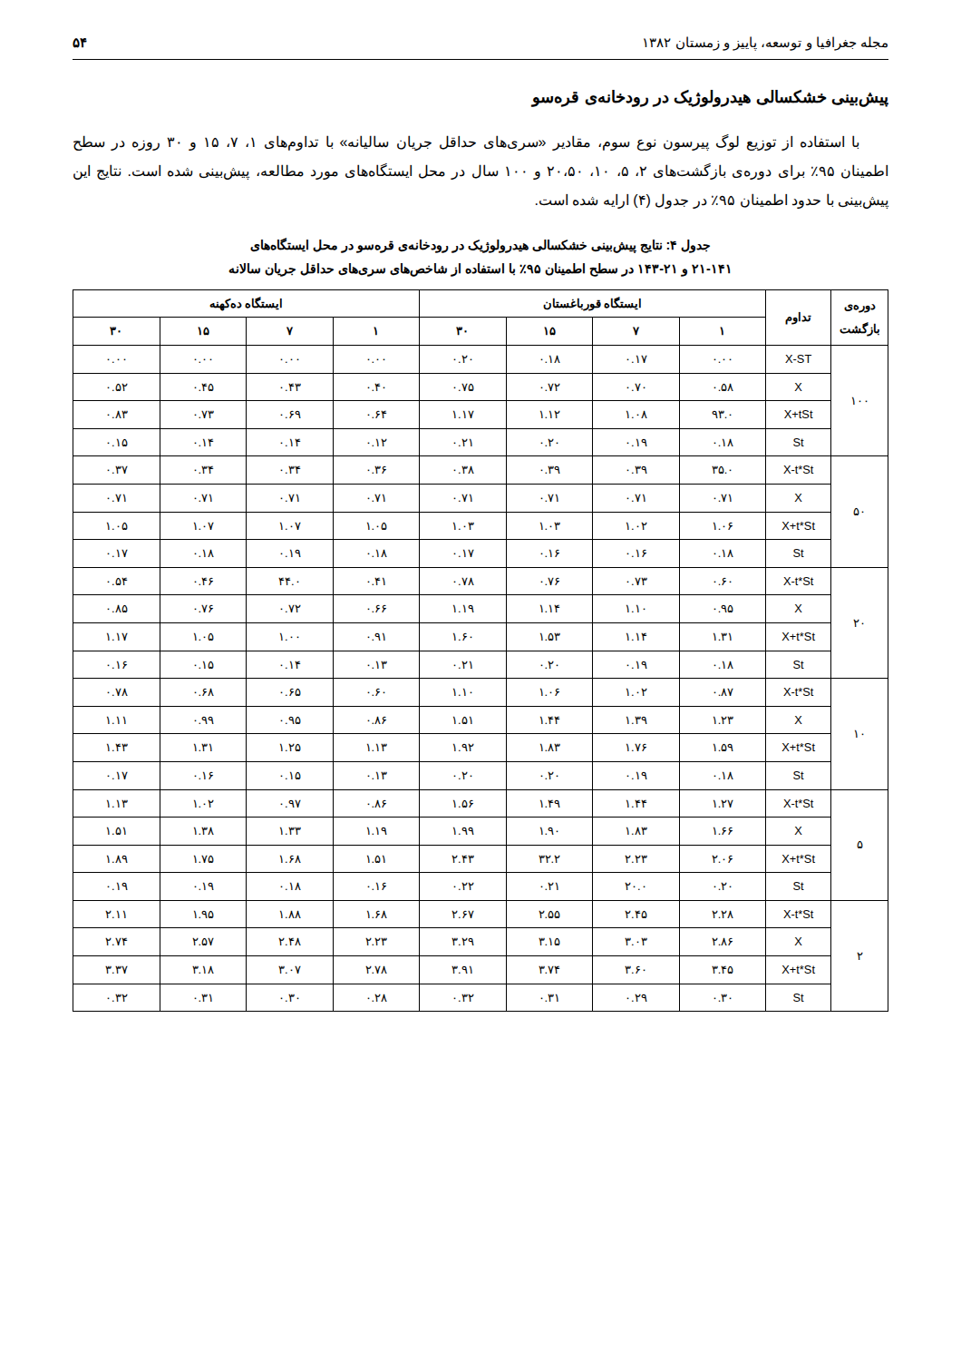مجله جغرافیا و توسعه، پاییز و زمستان ۱۳۸۲
۵۴
پیش‌بینی خشکسالی هیدرولوژیک در رودخانه‌ی قره‌سو
با استفاده از توزیع لوگ پیرسون نوع سوم، مقادیر «سری‌های حداقل جریان سالیانه» با تداوم‌های ۱، ۷، ۱۵ و ۳۰ روزه در سطح اطمینان ۹۵٪ برای دوره‌ی بازگشت‌های ۲، ۵، ۱۰، ۲۰،۵۰ و ۱۰۰ سال در محل ایستگاه‌های مورد مطالعه، پیش‌بینی شده است. نتایج این پیش‌بینی با حدود اطمینان ۹۵٪ در جدول (۴) ارایه شده است.
جدول ۴: نتایج پیش‌بینی خشکسالی هیدرولوژیک در رودخانه‌ی قره‌سو در محل ایستگاه‌های
۲۱-۱۴۱ و ۲۱-۱۴۳ در سطح اطمینان ۹۵٪ با استفاده از شاخص‌های سری‌های حداقل جریان سالانه
| دوره‌ی بازگشت | تداوم | ایستگاه قورباغستان | ایستگاه ده‌کهنه |
| --- | --- | --- | --- |
| ۱ | ۷ | ۱۵ | ۳۰ | ۱ | ۷ | ۱۵ | ۳۰ |
| ۱۰۰ | X-ST | ۰.۰۰ | ۰.۱۷ | ۰.۱۸ | ۰.۲۰ | ۰.۰۰ | ۰.۰۰ | ۰.۰۰ | ۰.۰۰ |
| X | ۰.۵۸ | ۰.۷۰ | ۰.۷۲ | ۰.۷۵ | ۰.۴۰ | ۰.۴۳ | ۰.۴۵ | ۰.۵۲ |
| X+tSt | ۹۳.۰ | ۱.۰۸ | ۱.۱۲ | ۱.۱۷ | ۰.۶۴ | ۰.۶۹ | ۰.۷۳ | ۰.۸۳ |
| St | ۰.۱۸ | ۰.۱۹ | ۰.۲۰ | ۰.۲۱ | ۰.۱۲ | ۰.۱۴ | ۰.۱۴ | ۰.۱۵ |
| ۵۰ | X-t*St | ۳۵.۰ | ۰.۳۹ | ۰.۳۹ | ۰.۳۸ | ۰.۳۶ | ۰.۳۴ | ۰.۳۴ | ۰.۳۷ |
| X | ۰.۷۱ | ۰.۷۱ | ۰.۷۱ | ۰.۷۱ | ۰.۷۱ | ۰.۷۱ | ۰.۷۱ | ۰.۷۱ |
| X+t*St | ۱.۰۶ | ۱.۰۲ | ۱.۰۳ | ۱.۰۳ | ۱.۰۵ | ۱.۰۷ | ۱.۰۷ | ۱.۰۵ |
| St | ۰.۱۸ | ۰.۱۶ | ۰.۱۶ | ۰.۱۷ | ۰.۱۸ | ۰.۱۹ | ۰.۱۸ | ۰.۱۷ |
| ۲۰ | X-t*St | ۰.۶۰ | ۰.۷۳ | ۰.۷۶ | ۰.۷۸ | ۰.۴۱ | ۴۴.۰ | ۰.۴۶ | ۰.۵۴ |
| X | ۰.۹۵ | ۱.۱۰ | ۱.۱۴ | ۱.۱۹ | ۰.۶۶ | ۰.۷۲ | ۰.۷۶ | ۰.۸۵ |
| X+t*St | ۱.۳۱ | ۱.۱۴ | ۱.۵۳ | ۱.۶۰ | ۰.۹۱ | ۱.۰۰ | ۱.۰۵ | ۱.۱۷ |
| St | ۰.۱۸ | ۰.۱۹ | ۰.۲۰ | ۰.۲۱ | ۰.۱۳ | ۰.۱۴ | ۰.۱۵ | ۰.۱۶ |
| ۱۰ | X-t*St | ۰.۸۷ | ۱.۰۲ | ۱.۰۶ | ۱.۱۰ | ۰.۶۰ | ۰.۶۵ | ۰.۶۸ | ۰.۷۸ |
| X | ۱.۲۳ | ۱.۳۹ | ۱.۴۴ | ۱.۵۱ | ۰.۸۶ | ۰.۹۵ | ۰.۹۹ | ۱.۱۱ |
| X+t*St | ۱.۵۹ | ۱.۷۶ | ۱.۸۳ | ۱.۹۲ | ۱.۱۳ | ۱.۲۵ | ۱.۳۱ | ۱.۴۳ |
| St | ۰.۱۸ | ۰.۱۹ | ۰.۲۰ | ۰.۲۰ | ۰.۱۳ | ۰.۱۵ | ۰.۱۶ | ۰.۱۷ |
| ۵ | X-t*St | ۱.۲۷ | ۱.۴۴ | ۱.۴۹ | ۱.۵۶ | ۰.۸۶ | ۰.۹۷ | ۱.۰۲ | ۱.۱۳ |
| X | ۱.۶۶ | ۱.۸۳ | ۱.۹۰ | ۱.۹۹ | ۱.۱۹ | ۱.۳۳ | ۱.۳۸ | ۱.۵۱ |
| X+t*St | ۲.۰۶ | ۲.۲۳ | ۳۲.۲ | ۲.۴۳ | ۱.۵۱ | ۱.۶۸ | ۱.۷۵ | ۱.۸۹ |
| St | ۰.۲۰ | ۲۰.۰ | ۰.۲۱ | ۰.۲۲ | ۰.۱۶ | ۰.۱۸ | ۰.۱۹ | ۰.۱۹ |
| ۲ | X-t*St | ۲.۲۸ | ۲.۴۵ | ۲.۵۵ | ۲.۶۷ | ۱.۶۸ | ۱.۸۸ | ۱.۹۵ | ۲.۱۱ |
| X | ۲.۸۶ | ۳.۰۳ | ۳.۱۵ | ۳.۲۹ | ۲.۲۳ | ۲.۴۸ | ۲.۵۷ | ۲.۷۴ |
| X+t*St | ۳.۴۵ | ۳.۶۰ | ۳.۷۴ | ۳.۹۱ | ۲.۷۸ | ۳.۰۷ | ۳.۱۸ | ۳.۳۷ |
| St | ۰.۳۰ | ۰.۲۹ | ۰.۳۱ | ۰.۳۲ | ۰.۲۸ | ۰.۳۰ | ۰.۳۱ | ۰.۳۲ |